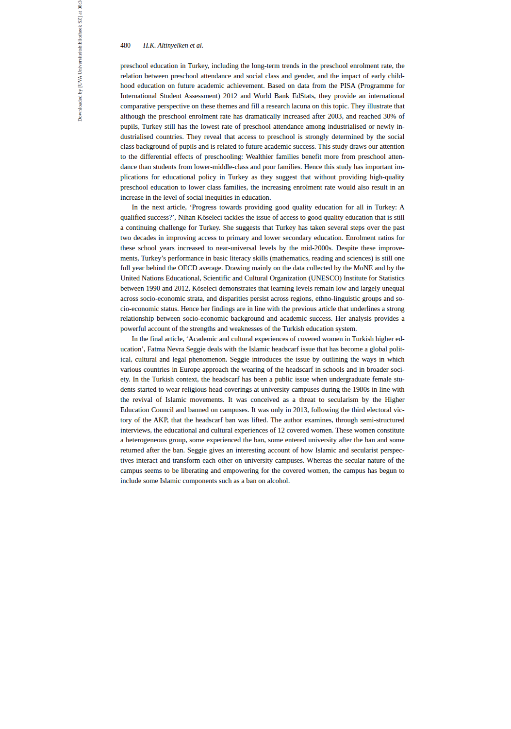Downloaded by [UVA Universiteitsbibliotheek SZ] at 08:30 16 November 2015
480 H.K. Altinyelken et al.
preschool education in Turkey, including the long-term trends in the preschool enrolment rate, the relation between preschool attendance and social class and gender, and the impact of early childhood education on future academic achievement. Based on data from the PISA (Programme for International Student Assessment) 2012 and World Bank EdStats, they provide an international comparative perspective on these themes and fill a research lacuna on this topic. They illustrate that although the preschool enrolment rate has dramatically increased after 2003, and reached 30% of pupils, Turkey still has the lowest rate of preschool attendance among industrialised or newly industrialised countries. They reveal that access to preschool is strongly determined by the social class background of pupils and is related to future academic success. This study draws our attention to the differential effects of preschooling: Wealthier families benefit more from preschool attendance than students from lower-middle-class and poor families. Hence this study has important implications for educational policy in Turkey as they suggest that without providing high-quality preschool education to lower class families, the increasing enrolment rate would also result in an increase in the level of social inequities in education.
In the next article, ‘Progress towards providing good quality education for all in Turkey: A qualified success?’, Nihan Köseleci tackles the issue of access to good quality education that is still a continuing challenge for Turkey. She suggests that Turkey has taken several steps over the past two decades in improving access to primary and lower secondary education. Enrolment ratios for these school years increased to near-universal levels by the mid-2000s. Despite these improvements, Turkey’s performance in basic literacy skills (mathematics, reading and sciences) is still one full year behind the OECD average. Drawing mainly on the data collected by the MoNE and by the United Nations Educational, Scientific and Cultural Organization (UNESCO) Institute for Statistics between 1990 and 2012, Köseleci demonstrates that learning levels remain low and largely unequal across socio-economic strata, and disparities persist across regions, ethno-linguistic groups and socio-economic status. Hence her findings are in line with the previous article that underlines a strong relationship between socio-economic background and academic success. Her analysis provides a powerful account of the strengths and weaknesses of the Turkish education system.
In the final article, ‘Academic and cultural experiences of covered women in Turkish higher education’, Fatma Nevra Seggie deals with the Islamic headscarf issue that has become a global political, cultural and legal phenomenon. Seggie introduces the issue by outlining the ways in which various countries in Europe approach the wearing of the headscarf in schools and in broader society. In the Turkish context, the headscarf has been a public issue when undergraduate female students started to wear religious head coverings at university campuses during the 1980s in line with the revival of Islamic movements. It was conceived as a threat to secularism by the Higher Education Council and banned on campuses. It was only in 2013, following the third electoral victory of the AKP, that the headscarf ban was lifted. The author examines, through semi-structured interviews, the educational and cultural experiences of 12 covered women. These women constitute a heterogeneous group, some experienced the ban, some entered university after the ban and some returned after the ban. Seggie gives an interesting account of how Islamic and secularist perspectives interact and transform each other on university campuses. Whereas the secular nature of the campus seems to be liberating and empowering for the covered women, the campus has begun to include some Islamic components such as a ban on alcohol.